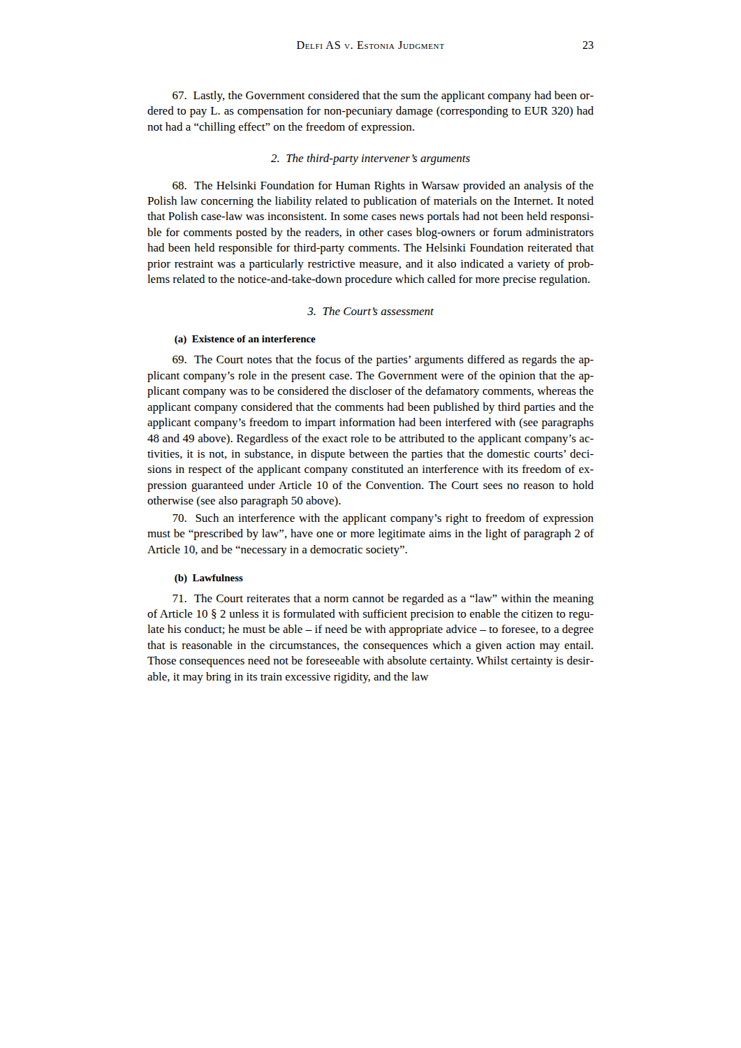Delfi AS v. Estonia Judgment 23
67. Lastly, the Government considered that the sum the applicant company had been ordered to pay L. as compensation for non-pecuniary damage (corresponding to EUR 320) had not had a “chilling effect” on the freedom of expression.
2. The third-party intervener’s arguments
68. The Helsinki Foundation for Human Rights in Warsaw provided an analysis of the Polish law concerning the liability related to publication of materials on the Internet. It noted that Polish case-law was inconsistent. In some cases news portals had not been held responsible for comments posted by the readers, in other cases blog-owners or forum administrators had been held responsible for third-party comments. The Helsinki Foundation reiterated that prior restraint was a particularly restrictive measure, and it also indicated a variety of problems related to the notice-and-take-down procedure which called for more precise regulation.
3. The Court’s assessment
(a) Existence of an interference
69. The Court notes that the focus of the parties’ arguments differed as regards the applicant company’s role in the present case. The Government were of the opinion that the applicant company was to be considered the discloser of the defamatory comments, whereas the applicant company considered that the comments had been published by third parties and the applicant company’s freedom to impart information had been interfered with (see paragraphs 48 and 49 above). Regardless of the exact role to be attributed to the applicant company’s activities, it is not, in substance, in dispute between the parties that the domestic courts’ decisions in respect of the applicant company constituted an interference with its freedom of expression guaranteed under Article 10 of the Convention. The Court sees no reason to hold otherwise (see also paragraph 50 above).
70. Such an interference with the applicant company’s right to freedom of expression must be “prescribed by law”, have one or more legitimate aims in the light of paragraph 2 of Article 10, and be “necessary in a democratic society”.
(b) Lawfulness
71. The Court reiterates that a norm cannot be regarded as a “law” within the meaning of Article 10 § 2 unless it is formulated with sufficient precision to enable the citizen to regulate his conduct; he must be able – if need be with appropriate advice – to foresee, to a degree that is reasonable in the circumstances, the consequences which a given action may entail. Those consequences need not be foreseeable with absolute certainty. Whilst certainty is desirable, it may bring in its train excessive rigidity, and the law